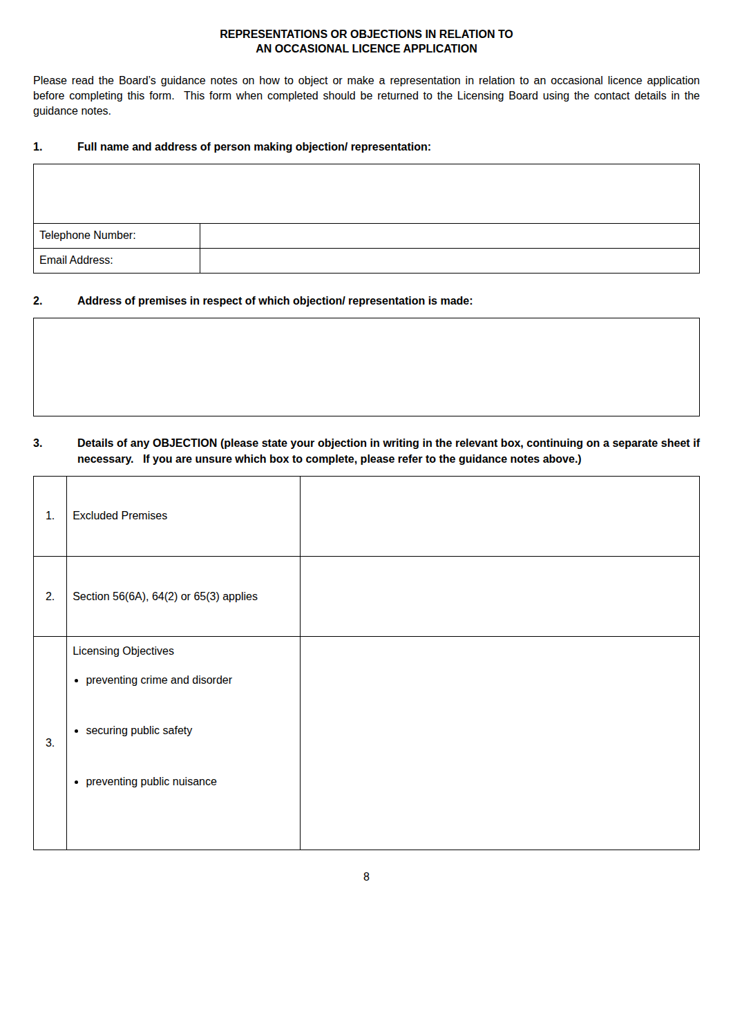Representations or Objections in Relation to
an Occasional Licence Application
Please read the Board’s guidance notes on how to object or make a representation in relation to an occasional licence application before completing this form. This form when completed should be returned to the Licensing Board using the contact details in the guidance notes.
1. Full name and address of person making objection/ representation:
| Telephone Number: | |
| Email Address: | |
2. Address of premises in respect of which objection/ representation is made:
3. Details of any OBJECTION (please state your objection in writing in the relevant box, continuing on a separate sheet if necessary. If you are unsure which box to complete, please refer to the guidance notes above.)
| 1. | Excluded Premises | |
| 2. | Section 56(6A), 64(2) or 65(3) applies | |
| 3. | Licensing Objectives preventing crime and disorder securing public safety preventing public nuisance | |
8